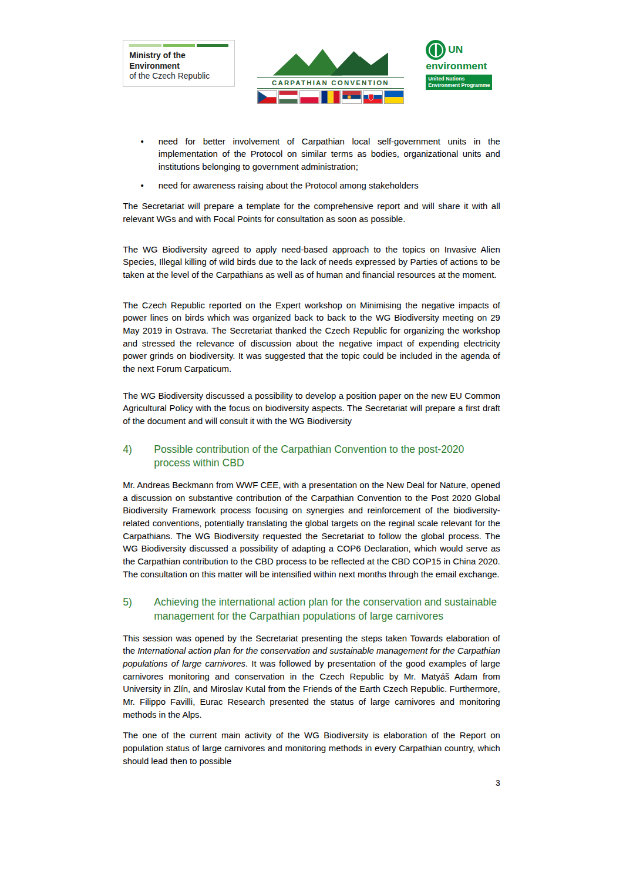Ministry of the Environment
of the Czech Republic
CARPATHIAN CONVENTION
UN
environment
United Nations
Environment Programme
need for better involvement of Carpathian local self-government units in the implementation of the Protocol on similar terms as bodies, organizational units and institutions belonging to government administration;
need for awareness raising about the Protocol among stakeholders
The Secretariat will prepare a template for the comprehensive report and will share it with all relevant WGs and with Focal Points for consultation as soon as possible.
The WG Biodiversity agreed to apply need-based approach to the topics on Invasive Alien Species, Illegal killing of wild birds due to the lack of needs expressed by Parties of actions to be taken at the level of the Carpathians as well as of human and financial resources at the moment.
The Czech Republic reported on the Expert workshop on Minimising the negative impacts of power lines on birds which was organized back to back to the WG Biodiversity meeting on 29 May 2019 in Ostrava. The Secretariat thanked the Czech Republic for organizing the workshop and stressed the relevance of discussion about the negative impact of expending electricity power grinds on biodiversity. It was suggested that the topic could be included in the agenda of the next Forum Carpaticum.
The WG Biodiversity discussed a possibility to develop a position paper on the new EU Common Agricultural Policy with the focus on biodiversity aspects. The Secretariat will prepare a first draft of the document and will consult it with the WG Biodiversity
4) Possible contribution of the Carpathian Convention to the post-2020 process within CBD
Mr. Andreas Beckmann from WWF CEE, with a presentation on the New Deal for Nature, opened a discussion on substantive contribution of the Carpathian Convention to the Post 2020 Global Biodiversity Framework process focusing on synergies and reinforcement of the biodiversity-related conventions, potentially translating the global targets on the reginal scale relevant for the Carpathians. The WG Biodiversity requested the Secretariat to follow the global process. The WG Biodiversity discussed a possibility of adapting a COP6 Declaration, which would serve as the Carpathian contribution to the CBD process to be reflected at the CBD COP15 in China 2020. The consultation on this matter will be intensified within next months through the email exchange.
5) Achieving the international action plan for the conservation and sustainable management for the Carpathian populations of large carnivores
This session was opened by the Secretariat presenting the steps taken Towards elaboration of the International action plan for the conservation and sustainable management for the Carpathian populations of large carnivores. It was followed by presentation of the good examples of large carnivores monitoring and conservation in the Czech Republic by Mr. Matyáš Adam from University in Zlín, and Miroslav Kutal from the Friends of the Earth Czech Republic. Furthermore, Mr. Filippo Favilli, Eurac Research presented the status of large carnivores and monitoring methods in the Alps.
The one of the current main activity of the WG Biodiversity is elaboration of the Report on population status of large carnivores and monitoring methods in every Carpathian country, which should lead then to possible
3